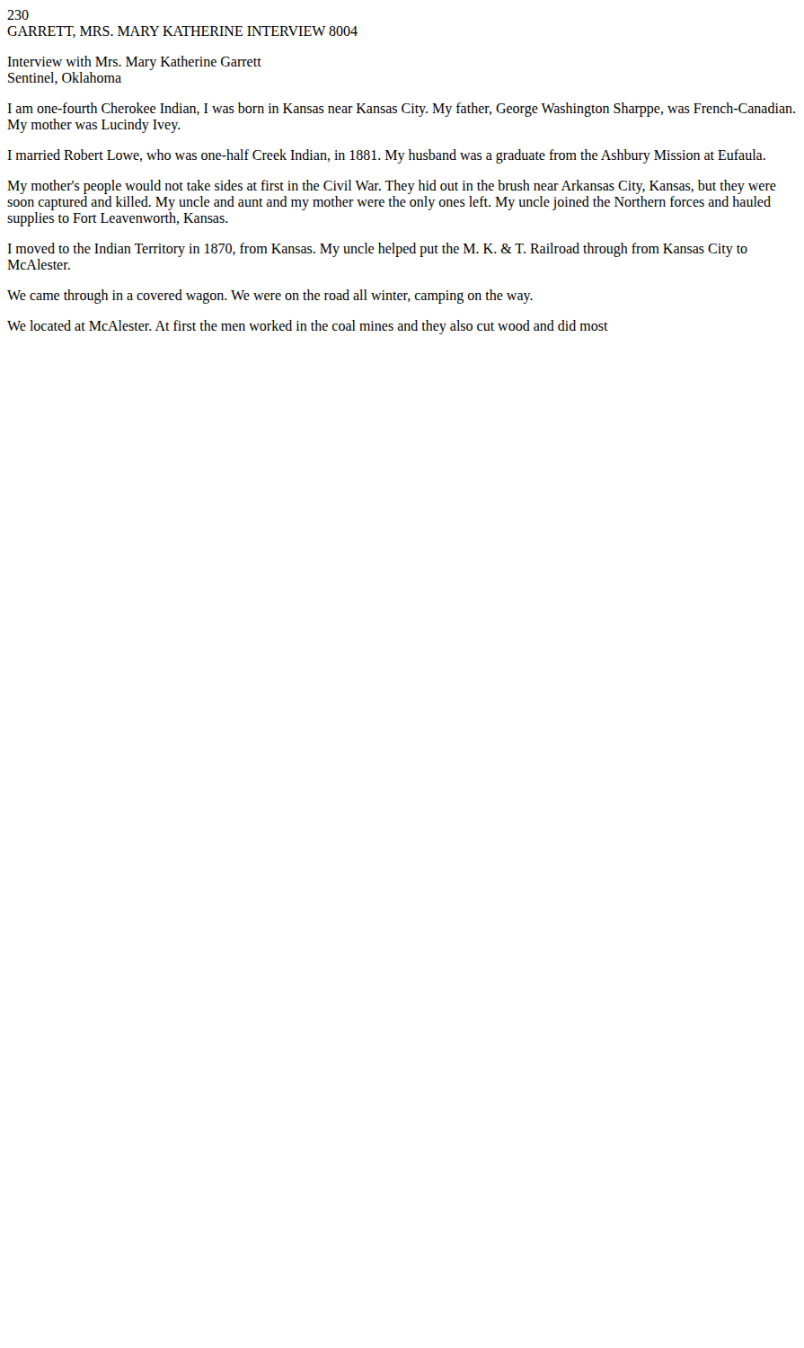230
GARRETT, MRS. MARY KATHERINE INTERVIEW 8004
Interview with Mrs. Mary Katherine Garrett
Sentinel, Oklahoma
I am one-fourth Cherokee Indian, I was born in Kansas near Kansas City. My father, George Washington Sharppe, was French-Canadian. My mother was Lucindy Ivey.
I married Robert Lowe, who was one-half Creek Indian, in 1881. My husband was a graduate from the Ashbury Mission at Eufaula.
My mother's people would not take sides at first in the Civil War. They hid out in the brush near Arkansas City, Kansas, but they were soon captured and killed. My uncle and aunt and my mother were the only ones left. My uncle joined the Northern forces and hauled supplies to Fort Leavenworth, Kansas.
I moved to the Indian Territory in 1870, from Kansas. My uncle helped put the M. K. & T. Railroad through from Kansas City to McAlester.
We came through in a covered wagon. We were on the road all winter, camping on the way.
We located at McAlester. At first the men worked in the coal mines and they also cut wood and did most